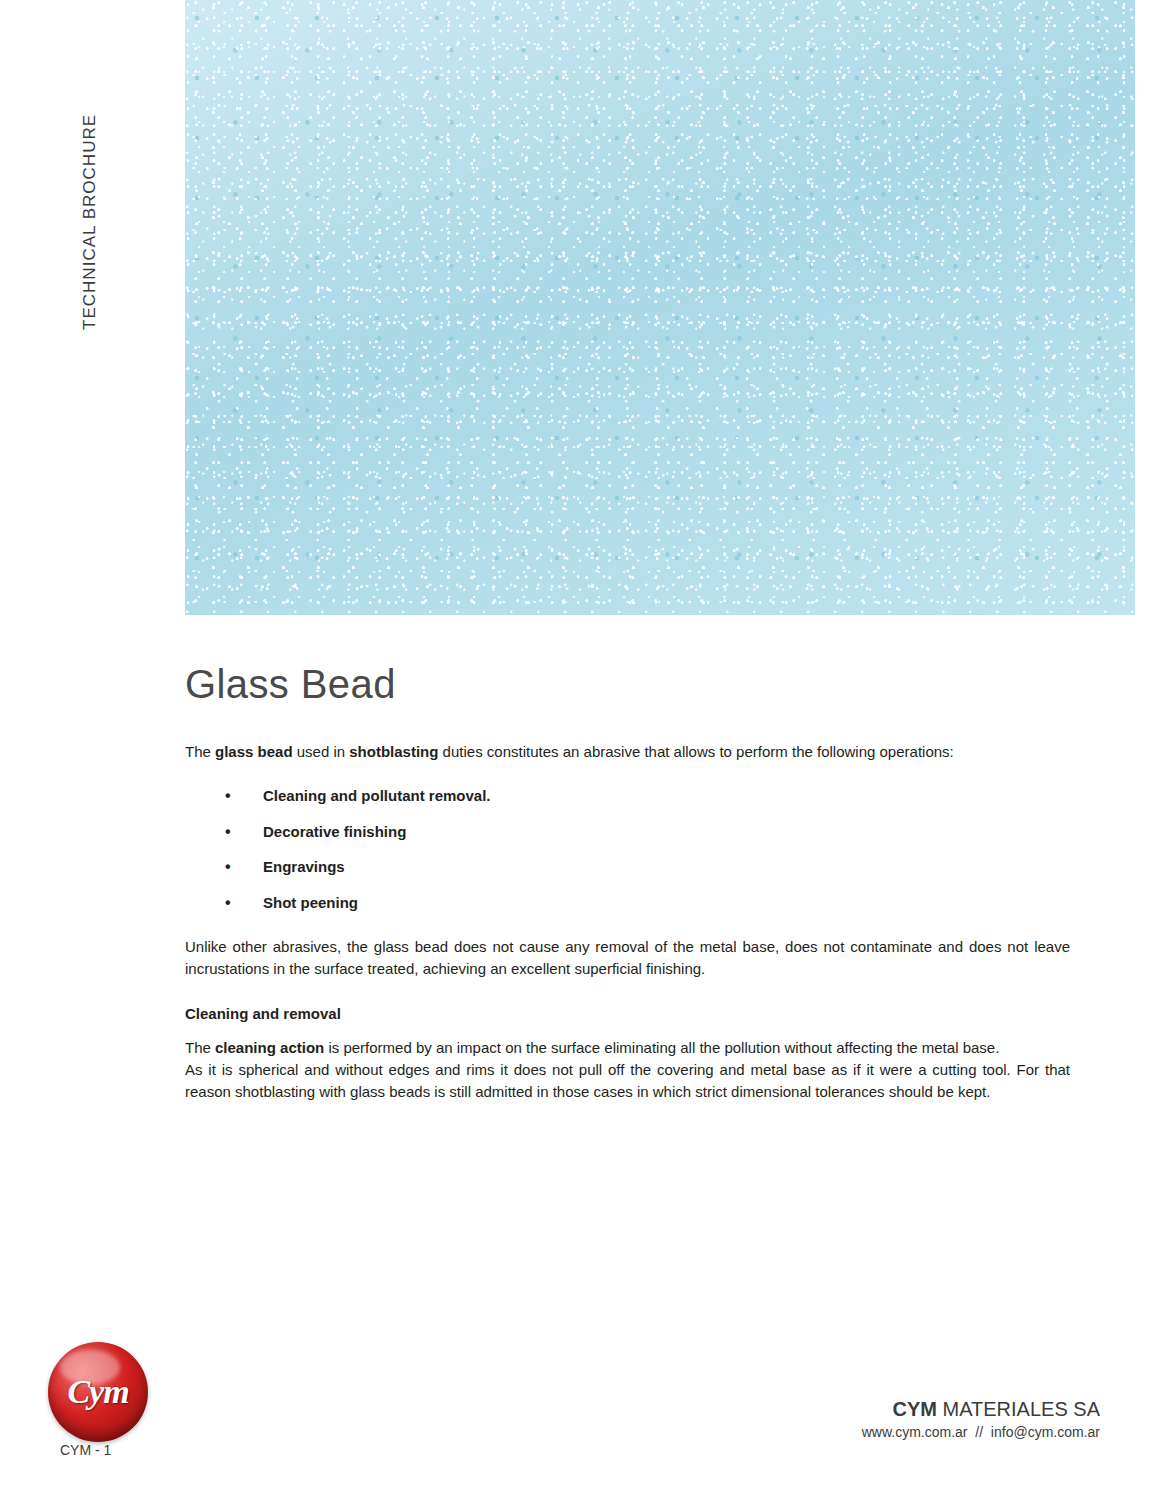TECHNICAL BROCHURE
Glass Bead
The glass bead used in shotblasting duties constitutes an abrasive that allows to perform the following operations:
Cleaning and pollutant removal.
Decorative finishing
Engravings
Shot peening
Unlike other abrasives, the glass bead does not cause any removal of the metal base, does not contaminate and does not leave incrustations in the surface treated, achieving an excellent superficial finishing.
Cleaning and removal
The cleaning action is performed by an impact on the surface eliminating all the pollution without affecting the metal base.
As it is spherical and without edges and rims it does not pull off the covering and metal base as if it were a cutting tool. For that reason shotblasting with glass beads is still admitted in those cases in which strict dimensional tolerances should be kept.
Cym
CYM - 1
CYM MATERIALES SA
www.cym.com.ar // info@cym.com.ar